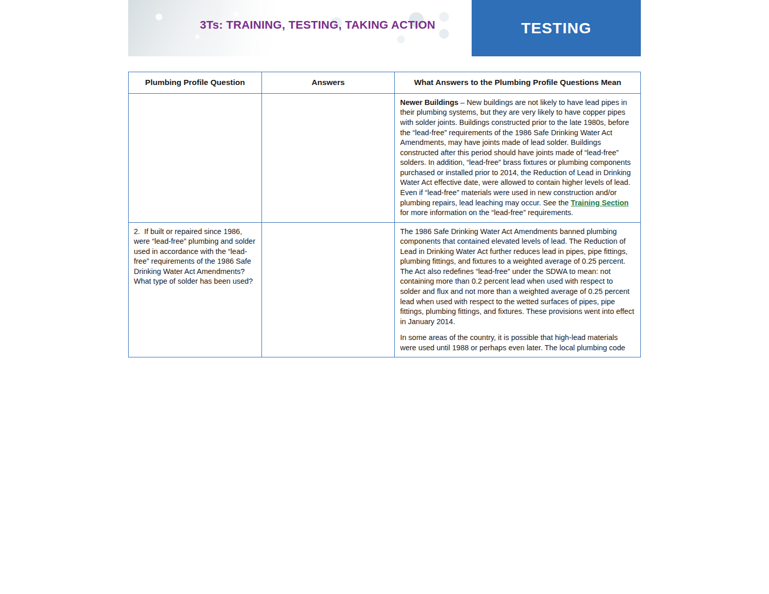3Ts: TRAINING, TESTING, TAKING ACTION
TESTING
| Plumbing Profile Question | Answers | What Answers to the Plumbing Profile Questions Mean |
| --- | --- | --- |
| | | Newer Buildings – New buildings are not likely to have lead pipes in their plumbing systems, but they are very likely to have copper pipes with solder joints. Buildings constructed prior to the late 1980s, before the “lead-free” requirements of the 1986 Safe Drinking Water Act Amendments, may have joints made of lead solder. Buildings constructed after this period should have joints made of “lead-free” solders. In addition, “lead-free” brass fixtures or plumbing components purchased or installed prior to 2014, the Reduction of Lead in Drinking Water Act effective date, were allowed to contain higher levels of lead. Even if “lead-free” materials were used in new construction and/or plumbing repairs, lead leaching may occur. See the Training Section for more information on the “lead-free” requirements. |
| 2. If built or repaired since 1986, were “lead-free” plumbing and solder used in accordance with the “lead-free” requirements of the 1986 Safe Drinking Water Act Amendments? What type of solder has been used? | | The 1986 Safe Drinking Water Act Amendments banned plumbing components that contained elevated levels of lead. The Reduction of Lead in Drinking Water Act further reduces lead in pipes, pipe fittings, plumbing fittings, and fixtures to a weighted average of 0.25 percent. The Act also redefines “lead-free” under the SDWA to mean: not containing more than 0.2 percent lead when used with respect to solder and flux and not more than a weighted average of 0.25 percent lead when used with respect to the wetted surfaces of pipes, pipe fittings, plumbing fittings, and fixtures. These provisions went into effect in January 2014. In some areas of the country, it is possible that high-lead materials were used until 1988 or perhaps even later. The local plumbing code |